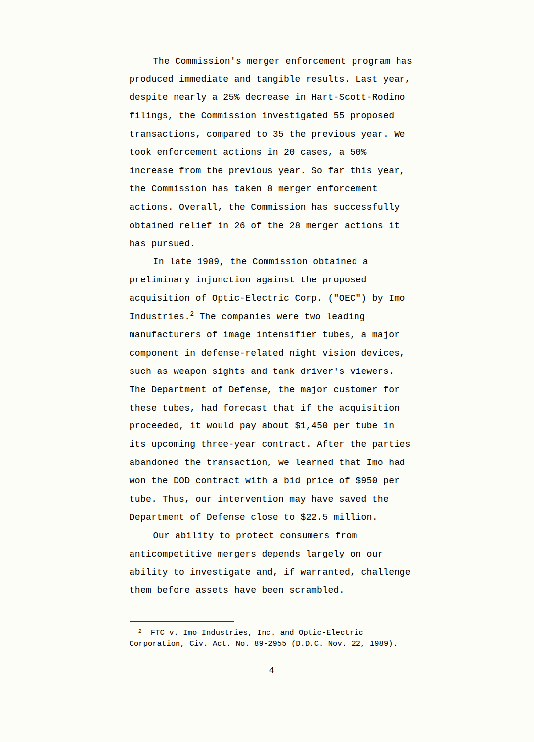The Commission's merger enforcement program has produced immediate and tangible results. Last year, despite nearly a 25% decrease in Hart-Scott-Rodino filings, the Commission investigated 55 proposed transactions, compared to 35 the previous year. We took enforcement actions in 20 cases, a 50% increase from the previous year. So far this year, the Commission has taken 8 merger enforcement actions. Overall, the Commission has successfully obtained relief in 26 of the 28 merger actions it has pursued.
In late 1989, the Commission obtained a preliminary injunction against the proposed acquisition of Optic-Electric Corp. ("OEC") by Imo Industries.2 The companies were two leading manufacturers of image intensifier tubes, a major component in defense-related night vision devices, such as weapon sights and tank driver's viewers. The Department of Defense, the major customer for these tubes, had forecast that if the acquisition proceeded, it would pay about $1,450 per tube in its upcoming three-year contract. After the parties abandoned the transaction, we learned that Imo had won the DOD contract with a bid price of $950 per tube. Thus, our intervention may have saved the Department of Defense close to $22.5 million.
Our ability to protect consumers from anticompetitive mergers depends largely on our ability to investigate and, if warranted, challenge them before assets have been scrambled.
2 FTC v. Imo Industries, Inc. and Optic-Electric Corporation, Civ. Act. No. 89-2955 (D.D.C. Nov. 22, 1989).
4